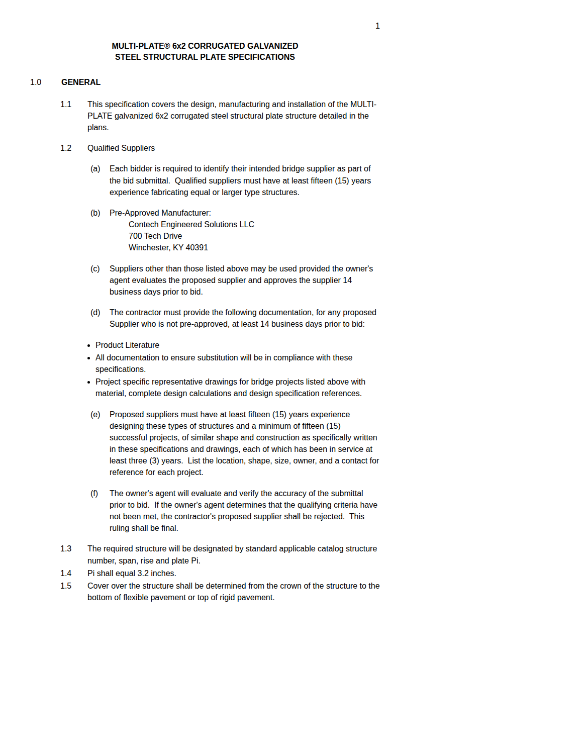1
MULTI-PLATE® 6x2 CORRUGATED GALVANIZED
STEEL STRUCTURAL PLATE SPECIFICATIONS
1.0
GENERAL
1.1
This specification covers the design, manufacturing and installation of the MULTI-PLATE galvanized 6x2 corrugated steel structural plate structure detailed in the plans.
1.2
Qualified Suppliers
(a)
Each bidder is required to identify their intended bridge supplier as part of the bid submittal. Qualified suppliers must have at least fifteen (15) years experience fabricating equal or larger type structures.
(b)
Pre-Approved Manufacturer:
Contech Engineered Solutions LLC
700 Tech Drive
Winchester, KY 40391
(c)
Suppliers other than those listed above may be used provided the owner's agent evaluates the proposed supplier and approves the supplier 14 business days prior to bid.
(d)
The contractor must provide the following documentation, for any proposed Supplier who is not pre-approved, at least 14 business days prior to bid:
Product Literature
All documentation to ensure substitution will be in compliance with these specifications.
Project specific representative drawings for bridge projects listed above with material, complete design calculations and design specification references.
(e)
Proposed suppliers must have at least fifteen (15) years experience designing these types of structures and a minimum of fifteen (15) successful projects, of similar shape and construction as specifically written in these specifications and drawings, each of which has been in service at least three (3) years. List the location, shape, size, owner, and a contact for reference for each project.
(f)
The owner's agent will evaluate and verify the accuracy of the submittal prior to bid. If the owner's agent determines that the qualifying criteria have not been met, the contractor's proposed supplier shall be rejected. This ruling shall be final.
1.3
The required structure will be designated by standard applicable catalog structure number, span, rise and plate Pi.
1.4
Pi shall equal 3.2 inches.
1.5
Cover over the structure shall be determined from the crown of the structure to the bottom of flexible pavement or top of rigid pavement.